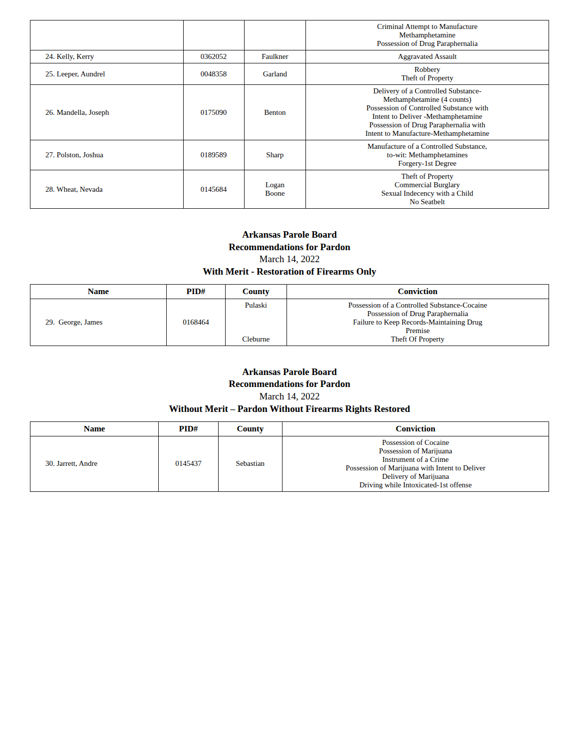| | | | Criminal Attempt to Manufacture Methamphetamine Possession of Drug Paraphernalia |
| 24. Kelly, Kerry | 0362052 | Faulkner | Aggravated Assault |
| 25. Leeper, Aundrel | 0048358 | Garland | Robbery Theft of Property |
| 26. Mandella, Joseph | 0175090 | Benton | Delivery of a Controlled Substance- Methamphetamine (4 counts) Possession of Controlled Substance with Intent to Deliver -Methamphetamine Possession of Drug Paraphernalia with Intent to Manufacture-Methamphetamine |
| 27. Polston, Joshua | 0189589 | Sharp | Manufacture of a Controlled Substance, to-wit: Methamphetamines Forgery-1st Degree |
| 28. Wheat, Nevada | 0145684 | Logan Boone | Theft of Property Commercial Burglary Sexual Indecency with a Child No Seatbelt |
Arkansas Parole Board
Recommendations for Pardon
March 14, 2022
With Merit - Restoration of Firearms Only
| Name | PID# | County | Conviction |
| --- | --- | --- | --- |
| 29. George, James | 0168464 | Pulaski Cleburne | Possession of a Controlled Substance-Cocaine Possession of Drug Paraphernalia Failure to Keep Records-Maintaining Drug Premise Theft Of Property |
Arkansas Parole Board
Recommendations for Pardon
March 14, 2022
Without Merit – Pardon Without Firearms Rights Restored
| Name | PID# | County | Conviction |
| --- | --- | --- | --- |
| 30. Jarrett, Andre | 0145437 | Sebastian | Possession of Cocaine Possession of Marijuana Instrument of a Crime Possession of Marijuana with Intent to Deliver Delivery of Marijuana Driving while Intoxicated-1st offense |